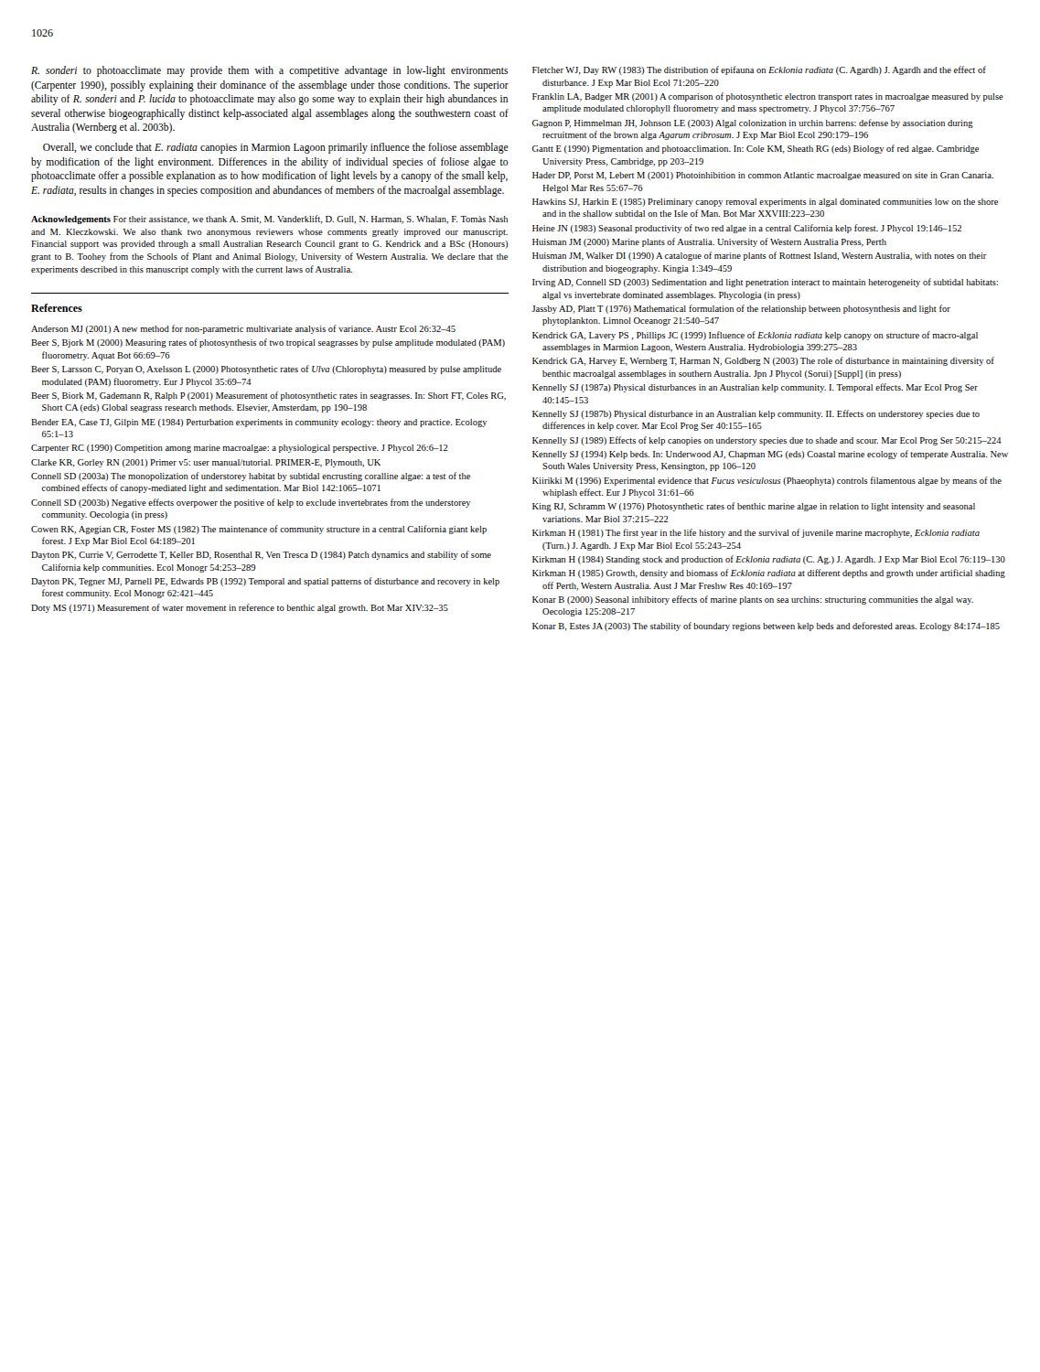1026
R. sonderi to photoacclimate may provide them with a competitive advantage in low-light environments (Carpenter 1990), possibly explaining their dominance of the assemblage under those conditions. The superior ability of R. sonderi and P. lucida to photoacclimate may also go some way to explain their high abundances in several otherwise biogeographically distinct kelp-associated algal assemblages along the southwestern coast of Australia (Wernberg et al. 2003b).
Overall, we conclude that E. radiata canopies in Marmion Lagoon primarily influence the foliose assemblage by modification of the light environment. Differences in the ability of individual species of foliose algae to photoacclimate offer a possible explanation as to how modification of light levels by a canopy of the small kelp, E. radiata, results in changes in species composition and abundances of members of the macroalgal assemblage.
Acknowledgements For their assistance, we thank A. Smit, M. Vanderklift, D. Gull, N. Harman, S. Whalan, F. Tomàs Nash and M. Kleczkowski. We also thank two anonymous reviewers whose comments greatly improved our manuscript. Financial support was provided through a small Australian Research Council grant to G. Kendrick and a BSc (Honours) grant to B. Toohey from the Schools of Plant and Animal Biology, University of Western Australia. We declare that the experiments described in this manuscript comply with the current laws of Australia.
References
Anderson MJ (2001) A new method for non-parametric multivariate analysis of variance. Austr Ecol 26:32–45
Beer S, Bjork M (2000) Measuring rates of photosynthesis of two tropical seagrasses by pulse amplitude modulated (PAM) fluorometry. Aquat Bot 66:69–76
Beer S, Larsson C, Poryan O, Axelsson L (2000) Photosynthetic rates of Ulva (Chlorophyta) measured by pulse amplitude modulated (PAM) fluorometry. Eur J Phycol 35:69–74
Beer S, Biork M, Gademann R, Ralph P (2001) Measurement of photosynthetic rates in seagrasses. In: Short FT, Coles RG, Short CA (eds) Global seagrass research methods. Elsevier, Amsterdam, pp 190–198
Bender EA, Case TJ, Gilpin ME (1984) Perturbation experiments in community ecology: theory and practice. Ecology 65:1–13
Carpenter RC (1990) Competition among marine macroalgae: a physiological perspective. J Phycol 26:6–12
Clarke KR, Gorley RN (2001) Primer v5: user manual/tutorial. PRIMER-E, Plymouth, UK
Connell SD (2003a) The monopolization of understorey habitat by subtidal encrusting coralline algae: a test of the combined effects of canopy-mediated light and sedimentation. Mar Biol 142:1065–1071
Connell SD (2003b) Negative effects overpower the positive of kelp to exclude invertebrates from the understorey community. Oecologia (in press)
Cowen RK, Agegian CR, Foster MS (1982) The maintenance of community structure in a central California giant kelp forest. J Exp Mar Biol Ecol 64:189–201
Dayton PK, Currie V, Gerrodette T, Keller BD, Rosenthal R, Ven Tresca D (1984) Patch dynamics and stability of some California kelp communities. Ecol Monogr 54:253–289
Dayton PK, Tegner MJ, Parnell PE, Edwards PB (1992) Temporal and spatial patterns of disturbance and recovery in kelp forest community. Ecol Monogr 62:421–445
Doty MS (1971) Measurement of water movement in reference to benthic algal growth. Bot Mar XIV:32–35
Fletcher WJ, Day RW (1983) The distribution of epifauna on Ecklonia radiata (C. Agardh) J. Agardh and the effect of disturbance. J Exp Mar Biol Ecol 71:205–220
Franklin LA, Badger MR (2001) A comparison of photosynthetic electron transport rates in macroalgae measured by pulse amplitude modulated chlorophyll fluorometry and mass spectrometry. J Phycol 37:756–767
Gagnon P, Himmelman JH, Johnson LE (2003) Algal colonization in urchin barrens: defense by association during recruitment of the brown alga Agarum cribrosum. J Exp Mar Biol Ecol 290:179–196
Gantt E (1990) Pigmentation and photoacclimation. In: Cole KM, Sheath RG (eds) Biology of red algae. Cambridge University Press, Cambridge, pp 203–219
Hader DP, Porst M, Lebert M (2001) Photoinhibition in common Atlantic macroalgae measured on site in Gran Canaria. Helgol Mar Res 55:67–76
Hawkins SJ, Harkin E (1985) Preliminary canopy removal experiments in algal dominated communities low on the shore and in the shallow subtidal on the Isle of Man. Bot Mar XXVIII:223–230
Heine JN (1983) Seasonal productivity of two red algae in a central California kelp forest. J Phycol 19:146–152
Huisman JM (2000) Marine plants of Australia. University of Western Australia Press, Perth
Huisman JM, Walker DI (1990) A catalogue of marine plants of Rottnest Island, Western Australia, with notes on their distribution and biogeography. Kingia 1:349–459
Irving AD, Connell SD (2003) Sedimentation and light penetration interact to maintain heterogeneity of subtidal habitats: algal vs invertebrate dominated assemblages. Phycologia (in press)
Jassby AD, Platt T (1976) Mathematical formulation of the relationship between photosynthesis and light for phytoplankton. Limnol Oceanogr 21:540–547
Kendrick GA, Lavery PS , Phillips JC (1999) Influence of Ecklonia radiata kelp canopy on structure of macro-algal assemblages in Marmion Lagoon, Western Australia. Hydrobiologia 399:275–283
Kendrick GA, Harvey E, Wernberg T, Harman N, Goldberg N (2003) The role of disturbance in maintaining diversity of benthic macroalgal assemblages in southern Australia. Jpn J Phycol (Sorui) [Suppl] (in press)
Kennelly SJ (1987a) Physical disturbances in an Australian kelp community. I. Temporal effects. Mar Ecol Prog Ser 40:145–153
Kennelly SJ (1987b) Physical disturbance in an Australian kelp community. II. Effects on understorey species due to differences in kelp cover. Mar Ecol Prog Ser 40:155–165
Kennelly SJ (1989) Effects of kelp canopies on understory species due to shade and scour. Mar Ecol Prog Ser 50:215–224
Kennelly SJ (1994) Kelp beds. In: Underwood AJ, Chapman MG (eds) Coastal marine ecology of temperate Australia. New South Wales University Press, Kensington, pp 106–120
Kiirikki M (1996) Experimental evidence that Fucus vesiculosus (Phaeophyta) controls filamentous algae by means of the whiplash effect. Eur J Phycol 31:61–66
King RJ, Schramm W (1976) Photosynthetic rates of benthic marine algae in relation to light intensity and seasonal variations. Mar Biol 37:215–222
Kirkman H (1981) The first year in the life history and the survival of juvenile marine macrophyte, Ecklonia radiata (Turn.) J. Agardh. J Exp Mar Biol Ecol 55:243–254
Kirkman H (1984) Standing stock and production of Ecklonia radiata (C. Ag.) J. Agardh. J Exp Mar Biol Ecol 76:119–130
Kirkman H (1985) Growth, density and biomass of Ecklonia radiata at different depths and growth under artificial shading off Perth, Western Australia. Aust J Mar Freshw Res 40:169–197
Konar B (2000) Seasonal inhibitory effects of marine plants on sea urchins: structuring communities the algal way. Oecologia 125:208–217
Konar B, Estes JA (2003) The stability of boundary regions between kelp beds and deforested areas. Ecology 84:174–185